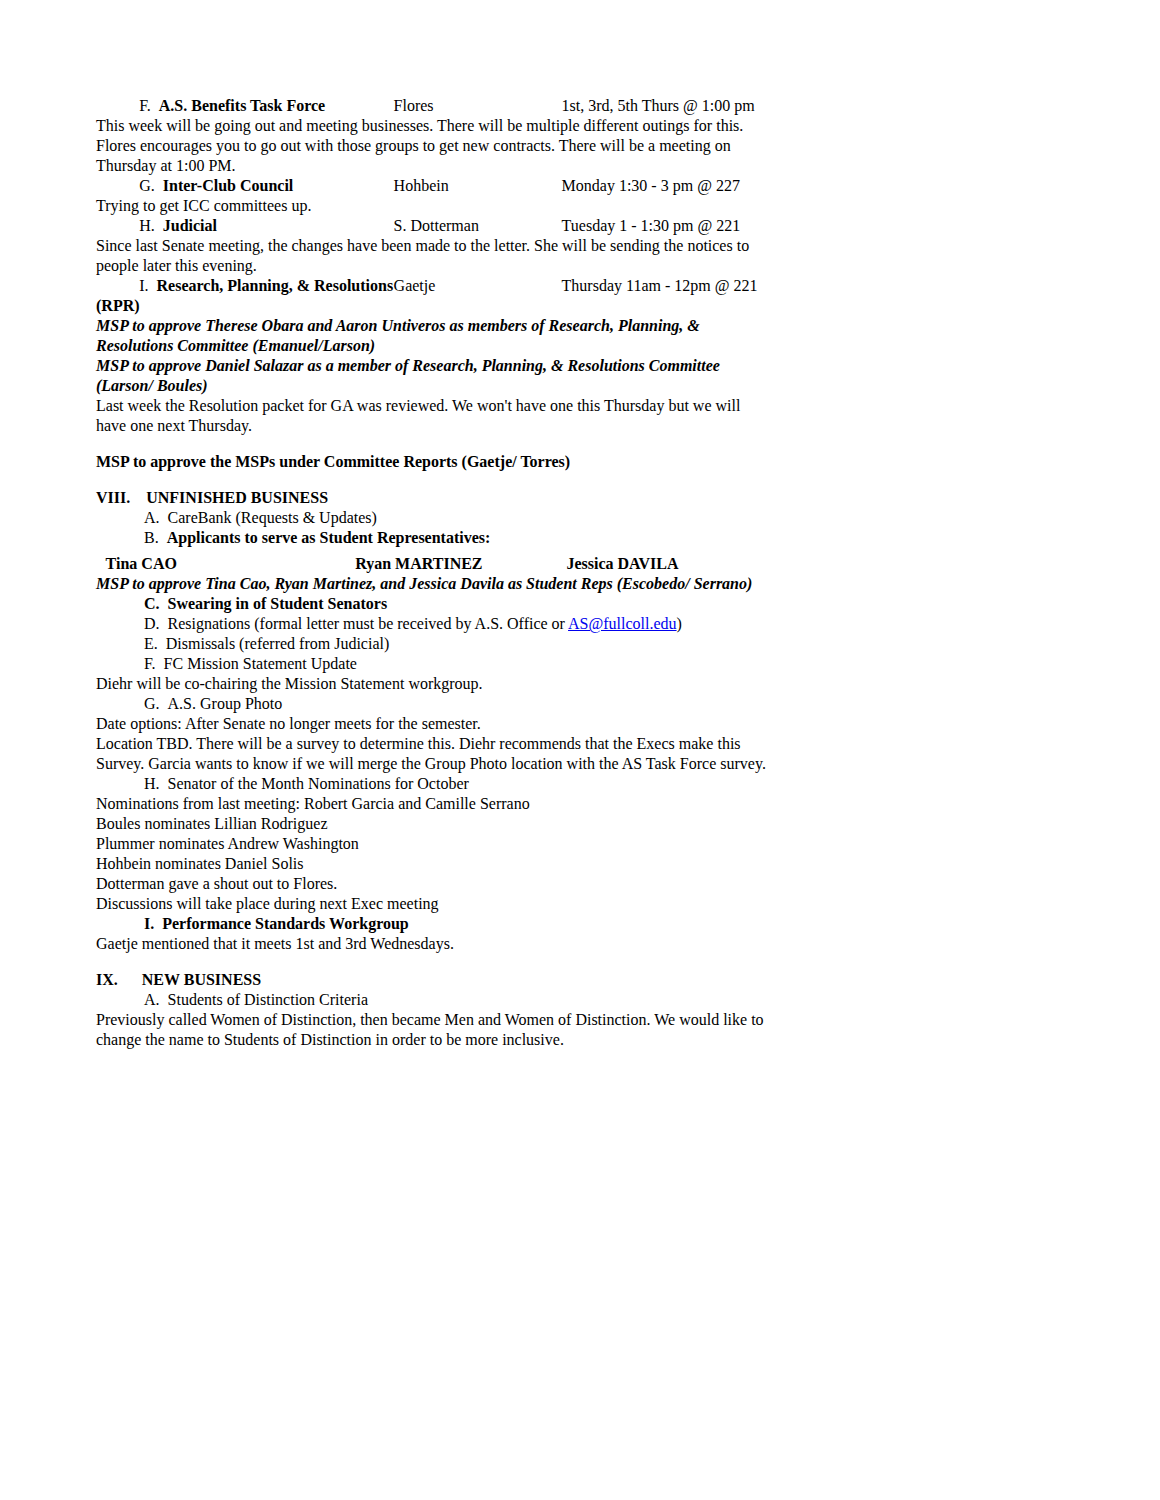| F. A.S. Benefits Task Force | Flores | 1st, 3rd, 5th Thurs @ 1:00 pm |
This week will be going out and meeting businesses. There will be multiple different outings for this. Flores encourages you to go out with those groups to get new contracts. There will be a meeting on Thursday at 1:00 PM.
| G. Inter-Club Council | Hohbein | Monday 1:30 - 3 pm @ 227 |
Trying to get ICC committees up.
| H. Judicial | S. Dotterman | Tuesday 1 - 1:30 pm @ 221 |
Since last Senate meeting, the changes have been made to the letter. She will be sending the notices to people later this evening.
| I. Research, Planning, & Resolutions (RPR) | Gaetje | Thursday 11am - 12pm @ 221 |
MSP to approve Therese Obara and Aaron Untiveros as members of Research, Planning, & Resolutions Committee (Emanuel/Larson)
MSP to approve Daniel Salazar as a member of Research, Planning, & Resolutions Committee (Larson/ Boules)
Last week the Resolution packet for GA was reviewed. We won't have one this Thursday but we will have one next Thursday.
MSP to approve the MSPs under Committee Reports (Gaetje/ Torres)
VIII. UNFINISHED BUSINESS
A. CareBank (Requests & Updates)
B. Applicants to serve as Student Representatives:
| Tina CAO | Ryan MARTINEZ | Jessica DAVILA |
MSP to approve Tina Cao, Ryan Martinez, and Jessica Davila as Student Reps (Escobedo/ Serrano)
C. Swearing in of Student Senators
D. Resignations (formal letter must be received by A.S. Office or AS@fullcoll.edu)
E. Dismissals (referred from Judicial)
F. FC Mission Statement Update
Diehr will be co-chairing the Mission Statement workgroup.
G. A.S. Group Photo
Date options: After Senate no longer meets for the semester.
Location TBD. There will be a survey to determine this. Diehr recommends that the Execs make this Survey. Garcia wants to know if we will merge the Group Photo location with the AS Task Force survey.
H. Senator of the Month Nominations for October
Nominations from last meeting: Robert Garcia and Camille Serrano
Boules nominates Lillian Rodriguez
Plummer nominates Andrew Washington
Hohbein nominates Daniel Solis
Dotterman gave a shout out to Flores.
Discussions will take place during next Exec meeting
I. Performance Standards Workgroup
Gaetje mentioned that it meets 1st and 3rd Wednesdays.
IX. NEW BUSINESS
A. Students of Distinction Criteria
Previously called Women of Distinction, then became Men and Women of Distinction. We would like to change the name to Students of Distinction in order to be more inclusive.